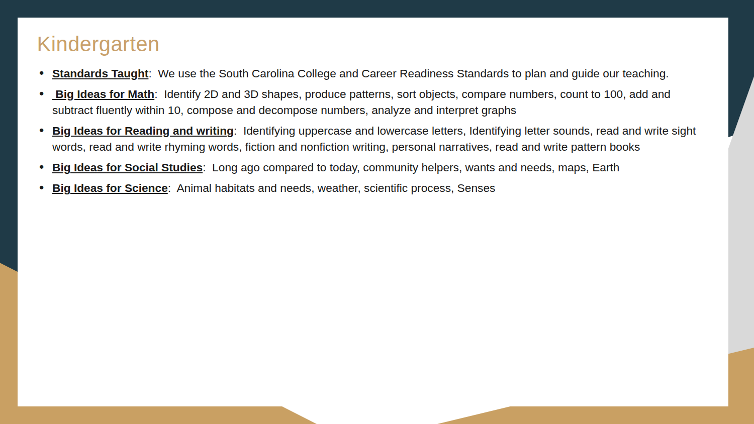Kindergarten
Standards Taught: We use the South Carolina College and Career Readiness Standards to plan and guide our teaching.
Big Ideas for Math: Identify 2D and 3D shapes, produce patterns, sort objects, compare numbers, count to 100, add and subtract fluently within 10, compose and decompose numbers, analyze and interpret graphs
Big Ideas for Reading and writing: Identifying uppercase and lowercase letters, Identifying letter sounds, read and write sight words, read and write rhyming words, fiction and nonfiction writing, personal narratives, read and write pattern books
Big Ideas for Social Studies: Long ago compared to today, community helpers, wants and needs, maps, Earth
Big Ideas for Science: Animal habitats and needs, weather, scientific process, Senses